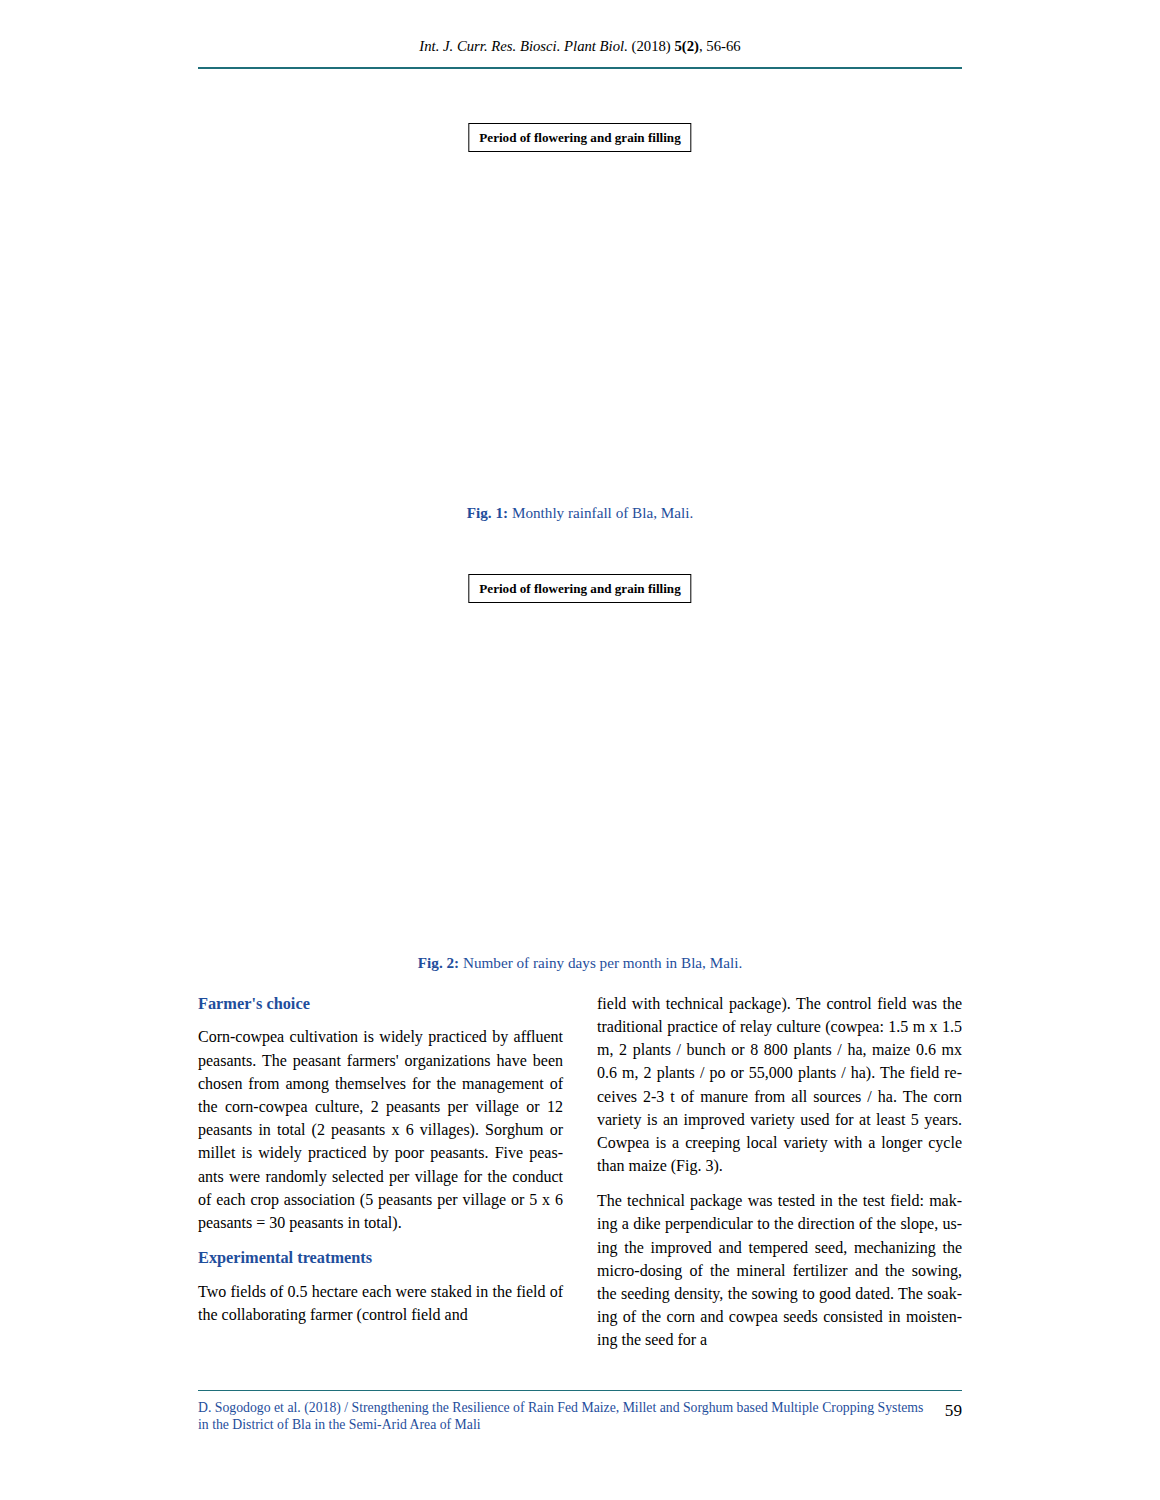Int. J. Curr. Res. Biosci. Plant Biol. (2018) 5(2), 56-66
Period of flowering and grain filling
Fig. 1: Monthly rainfall of Bla, Mali.
Period of flowering and grain filling
Fig. 2: Number of rainy days per month in Bla, Mali.
Farmer's choice
Corn-cowpea cultivation is widely practiced by affluent peasants. The peasant farmers' organizations have been chosen from among themselves for the management of the corn-cowpea culture, 2 peasants per village or 12 peasants in total (2 peasants x 6 villages). Sorghum or millet is widely practiced by poor peasants. Five peasants were randomly selected per village for the conduct of each crop association (5 peasants per village or 5 x 6 peasants = 30 peasants in total).
Experimental treatments
Two fields of 0.5 hectare each were staked in the field of the collaborating farmer (control field and
field with technical package). The control field was the traditional practice of relay culture (cowpea: 1.5 m x 1.5 m, 2 plants / bunch or 8 800 plants / ha, maize 0.6 mx 0.6 m, 2 plants / po or 55,000 plants / ha). The field receives 2-3 t of manure from all sources / ha. The corn variety is an improved variety used for at least 5 years. Cowpea is a creeping local variety with a longer cycle than maize (Fig. 3).
The technical package was tested in the test field: making a dike perpendicular to the direction of the slope, using the improved and tempered seed, mechanizing the micro-dosing of the mineral fertilizer and the sowing, the seeding density, the sowing to good dated. The soaking of the corn and cowpea seeds consisted in moistening the seed for a
D. Sogodogo et al. (2018) / Strengthening the Resilience of Rain Fed Maize, Millet and Sorghum based Multiple Cropping Systems in the District of Bla in the Semi-Arid Area of Mali
59